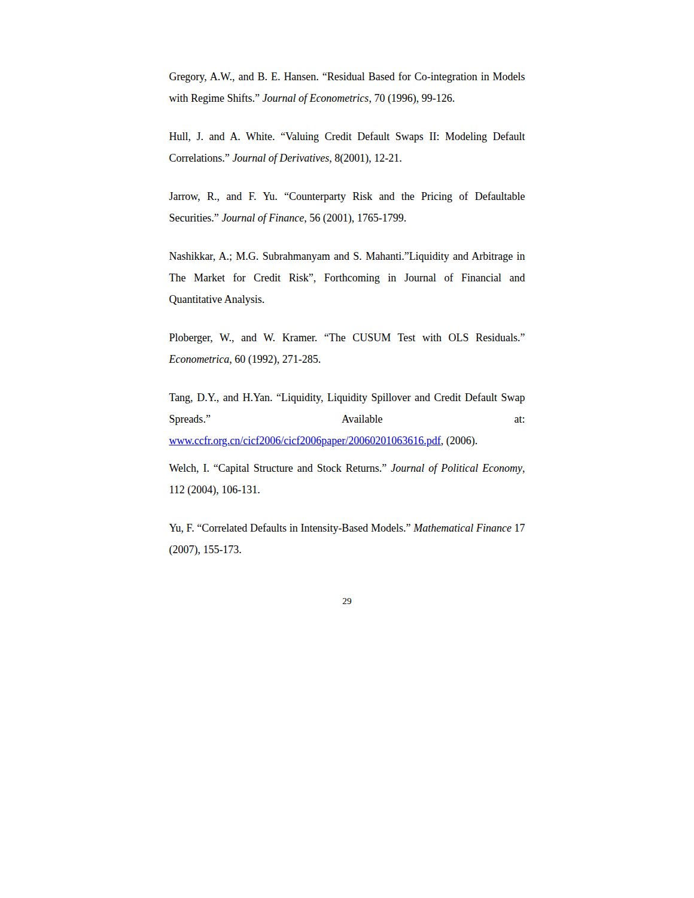Gregory, A.W., and B. E. Hansen. “Residual Based for Co-integration in Models with Regime Shifts.” Journal of Econometrics, 70 (1996), 99-126.
Hull, J. and A. White. “Valuing Credit Default Swaps II: Modeling Default Correlations.” Journal of Derivatives, 8(2001), 12-21.
Jarrow, R., and F. Yu. “Counterparty Risk and the Pricing of Defaultable Securities.” Journal of Finance, 56 (2001), 1765-1799.
Nashikkar, A.; M.G. Subrahmanyam and S. Mahanti.”Liquidity and Arbitrage in The Market for Credit Risk”, Forthcoming in Journal of Financial and Quantitative Analysis.
Ploberger, W., and W. Kramer. “The CUSUM Test with OLS Residuals.” Econometrica, 60 (1992), 271-285.
Tang, D.Y., and H.Yan. “Liquidity, Liquidity Spillover and Credit Default Swap Spreads.” Available at: www.ccfr.org.cn/cicf2006/cicf2006paper/20060201063616.pdf, (2006).
Welch, I. “Capital Structure and Stock Returns.” Journal of Political Economy, 112 (2004), 106-131.
Yu, F. “Correlated Defaults in Intensity-Based Models.” Mathematical Finance 17 (2007), 155-173.
29